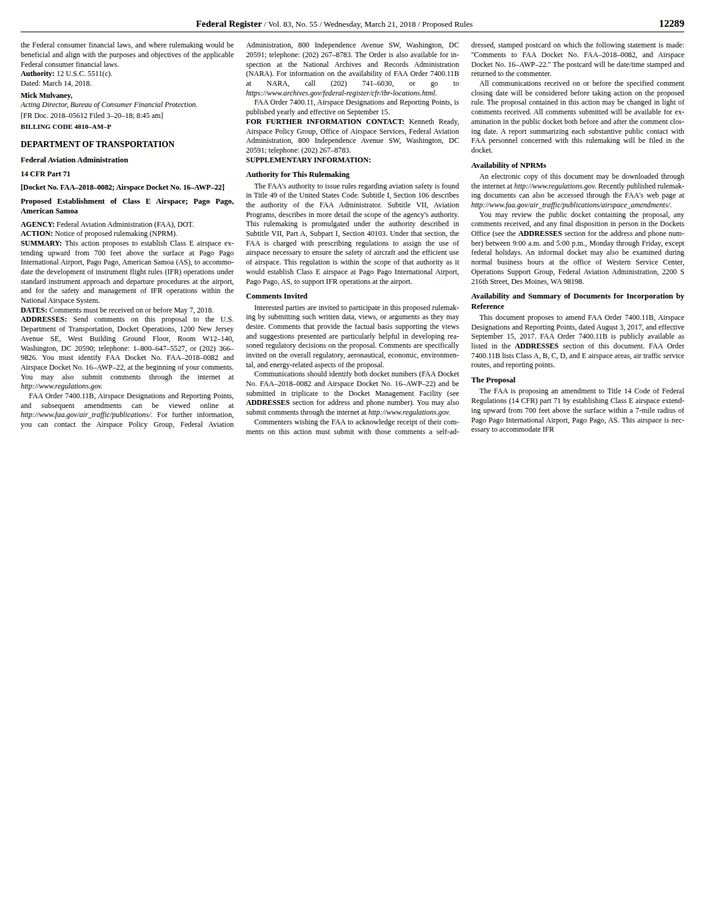Federal Register / Vol. 83, No. 55 / Wednesday, March 21, 2018 / Proposed Rules
12289
the Federal consumer financial laws, and where rulemaking would be beneficial and align with the purposes and objectives of the applicable Federal consumer financial laws.
Authority: 12 U.S.C. 5511(c).
Dated: March 14, 2018.
Mick Mulvaney,
Acting Director, Bureau of Consumer Financial Protection.
[FR Doc. 2018–05612 Filed 3–20–18; 8:45 am]
BILLING CODE 4810–AM–P
DEPARTMENT OF TRANSPORTATION
Federal Aviation Administration
14 CFR Part 71
[Docket No. FAA–2018–0082; Airspace Docket No. 16–AWP–22]
Proposed Establishment of Class E Airspace; Pago Pago, American Samoa
AGENCY: Federal Aviation Administration (FAA), DOT.
ACTION: Notice of proposed rulemaking (NPRM).
SUMMARY: This action proposes to establish Class E airspace extending upward from 700 feet above the surface at Pago Pago International Airport, Pago Pago, American Samoa (AS), to accommodate the development of instrument flight rules (IFR) operations under standard instrument approach and departure procedures at the airport, and for the safety and management of IFR operations within the National Airspace System.
DATES: Comments must be received on or before May 7, 2018.
ADDRESSES: Send comments on this proposal to the U.S. Department of Transportation, Docket Operations, 1200 New Jersey Avenue SE, West Building Ground Floor, Room W12–140, Washington, DC 20590; telephone: 1–800–647–5527, or (202) 366–9826. You must identify FAA Docket No. FAA–2018–0082 and Airspace Docket No. 16–AWP–22, at the beginning of your comments. You may also submit comments through the internet at http://www.regulations.gov.
FAA Order 7400.11B, Airspace Designations and Reporting Points, and subsequent amendments can be viewed online at http://www.faa.gov/air_traffic/publications/. For further information, you can contact the Airspace Policy Group, Federal Aviation Administration, 800 Independence Avenue SW, Washington, DC 20591; telephone: (202) 267–8783. The Order is also available for inspection at the National Archives and Records Administration (NARA). For information on the availability of FAA Order 7400.11B at NARA, call (202) 741–6030, or go to https://www.archives.gov/federal-register/cfr/ibr-locations.html.
FAA Order 7400.11, Airspace Designations and Reporting Points, is published yearly and effective on September 15.
FOR FURTHER INFORMATION CONTACT: Kenneth Ready, Airspace Policy Group, Office of Airspace Services, Federal Aviation Administration, 800 Independence Avenue SW, Washington, DC 20591; telephone: (202) 267–8783.
SUPPLEMENTARY INFORMATION:
Authority for This Rulemaking
The FAA's authority to issue rules regarding aviation safety is found in Title 49 of the United States Code. Subtitle I, Section 106 describes the authority of the FAA Administrator. Subtitle VII, Aviation Programs, describes in more detail the scope of the agency's authority. This rulemaking is promulgated under the authority described in Subtitle VII, Part A, Subpart I, Section 40103. Under that section, the FAA is charged with prescribing regulations to assign the use of airspace necessary to ensure the safety of aircraft and the efficient use of airspace. This regulation is within the scope of that authority as it would establish Class E airspace at Pago Pago International Airport, Pago Pago, AS, to support IFR operations at the airport.
Comments Invited
Interested parties are invited to participate in this proposed rulemaking by submitting such written data, views, or arguments as they may desire. Comments that provide the factual basis supporting the views and suggestions presented are particularly helpful in developing reasoned regulatory decisions on the proposal. Comments are specifically invited on the overall regulatory, aeronautical, economic, environmental, and energy-related aspects of the proposal.
Communications should identify both docket numbers (FAA Docket No. FAA–2018–0082 and Airspace Docket No. 16–AWP–22) and be submitted in triplicate to the Docket Management Facility (see ADDRESSES section for address and phone number). You may also submit comments through the internet at http://www.regulations.gov.
Commenters wishing the FAA to acknowledge receipt of their comments on this action must submit with those comments a self-addressed, stamped postcard on which the following statement is made: ''Comments to FAA Docket No. FAA–2018–0082, and Airspace Docket No. 16–AWP–22.'' The postcard will be date/time stamped and returned to the commenter.
All communications received on or before the specified comment closing date will be considered before taking action on the proposed rule. The proposal contained in this action may be changed in light of comments received. All comments submitted will be available for examination in the public docket both before and after the comment closing date. A report summarizing each substantive public contact with FAA personnel concerned with this rulemaking will be filed in the docket.
Availability of NPRMs
An electronic copy of this document may be downloaded through the internet at http://www.regulations.gov. Recently published rulemaking documents can also be accessed through the FAA's web page at http://www.faa.gov/air_traffic/publications/airspace_amendments/.
You may review the public docket containing the proposal, any comments received, and any final disposition in person in the Dockets Office (see the ADDRESSES section for the address and phone number) between 9:00 a.m. and 5:00 p.m., Monday through Friday, except federal holidays. An informal docket may also be examined during normal business hours at the office of Western Service Center, Operations Support Group, Federal Aviation Administration, 2200 S 216th Street, Des Moines, WA 98198.
Availability and Summary of Documents for Incorporation by Reference
This document proposes to amend FAA Order 7400.11B, Airspace Designations and Reporting Points, dated August 3, 2017, and effective September 15, 2017. FAA Order 7400.11B is publicly available as listed in the ADDRESSES section of this document. FAA Order 7400.11B lists Class A, B, C, D, and E airspace areas, air traffic service routes, and reporting points.
The Proposal
The FAA is proposing an amendment to Title 14 Code of Federal Regulations (14 CFR) part 71 by establishing Class E airspace extending upward from 700 feet above the surface within a 7-mile radius of Pago Pago International Airport, Pago Pago, AS. This airspace is necessary to accommodate IFR